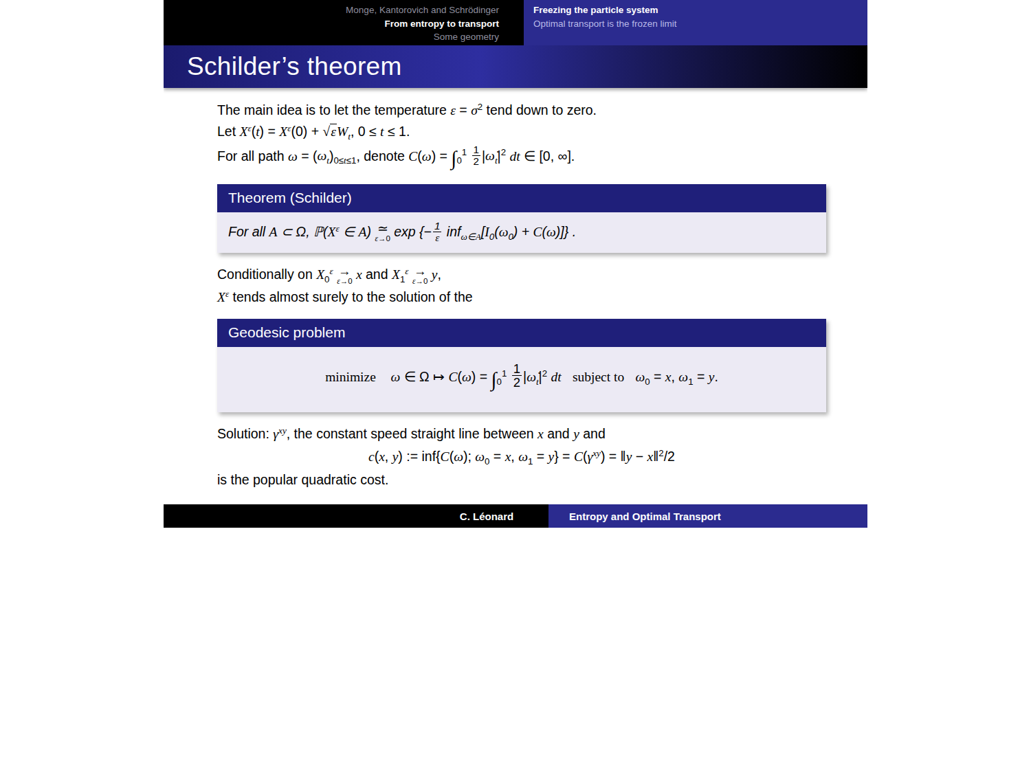Monge, Kantorovich and Schrödinger
From entropy to transport
Some geometry
Freezing the particle system
Optimal transport is the frozen limit
Schilder’s theorem
The main idea is to let the temperature ε = σ2 tend down to zero.
Let Xε(t) = Xε(0) + √ε Wt, 0 ≤ t ≤ 1.
For all path ω = (ωt)0≤t≤1, denote C(ω) = ∫01 12|ω̇t|2 dt ∈ [0, ∞].
Theorem (Schilder)
For all A ⊂ Ω, ℙ(Xε ∈ A) ≃ε→0 exp {−1 ε infω∈A[I0(ω0) + C(ω)]} .
Conditionally on X0ε →ε→0 x and X1ε →ε→0 y,
Xε tends almost surely to the solution of the
Geodesic problem
minimize ω ∈ Ω ↦ C(ω) = ∫01 12|ω̇t|2 dt subject to ω0 = x, ω1 = y.
Solution: γxy, the constant speed straight line between x and y and
c(x, y) := inf{C(ω); ω0 = x, ω1 = y} = C(γxy) = ‖y − x‖2/2
is the popular quadratic cost.
C. Léonard
Entropy and Optimal Transport